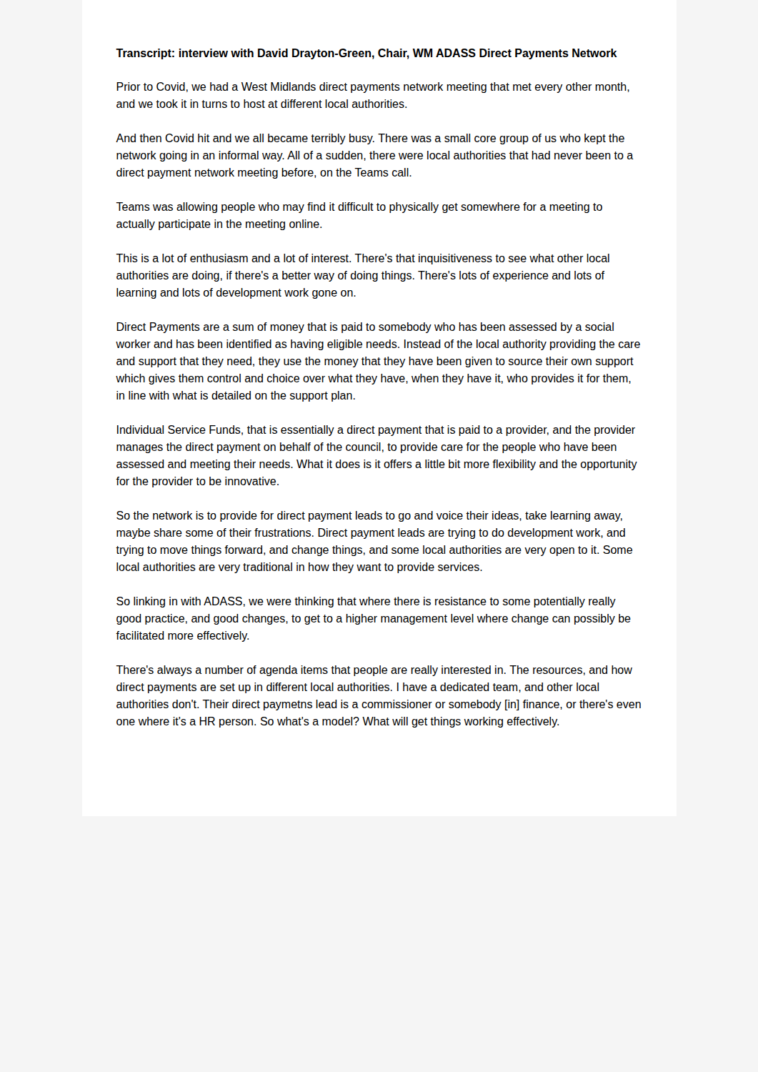Transcript: interview with David Drayton-Green, Chair, WM ADASS Direct Payments Network
Prior to Covid, we had a West Midlands direct payments network meeting that met every other month, and we took it in turns to host at different local authorities.
And then Covid hit and we all became terribly busy. There was a small core group of us who kept the network going in an informal way. All of a sudden, there were local authorities that had never been to a direct payment network meeting before, on the Teams call.
Teams was allowing people who may find it difficult to physically get somewhere for a meeting to actually participate in the meeting online.
This is a lot of enthusiasm and a lot of interest. There's that inquisitiveness to see what other local authorities are doing, if there's a better way of doing things. There's lots of experience and lots of learning and lots of development work gone on.
Direct Payments are a sum of money that is paid to somebody who has been assessed by a social worker and has been identified as having eligible needs. Instead of the local authority providing the care and support that they need, they use the money that they have been given to source their own support which gives them control and choice over what they have, when they have it, who provides it for them, in line with what is detailed on the support plan.
Individual Service Funds, that is essentially a direct payment that is paid to a provider, and the provider manages the direct payment on behalf of the council, to provide care for the people who have been assessed and meeting their needs. What it does is it offers a little bit more flexibility and the opportunity for the provider to be innovative.
So the network is to provide for direct payment leads to go and voice their ideas, take learning away, maybe share some of their frustrations. Direct payment leads are trying to do development work, and trying to move things forward, and change things, and some local authorities are very open to it. Some local authorities are very traditional in how they want to provide services.
So linking in with ADASS, we were thinking that where there is resistance to some potentially really good practice, and good changes, to get to a higher management level where change can possibly be facilitated more effectively.
There's always a number of agenda items that people are really interested in. The resources, and how direct payments are set up in different local authorities. I have a dedicated team, and other local authorities don't. Their direct paymetns lead is a commissioner or somebody [in] finance, or there's even one where it's a HR person. So what's a model? What will get things working effectively.